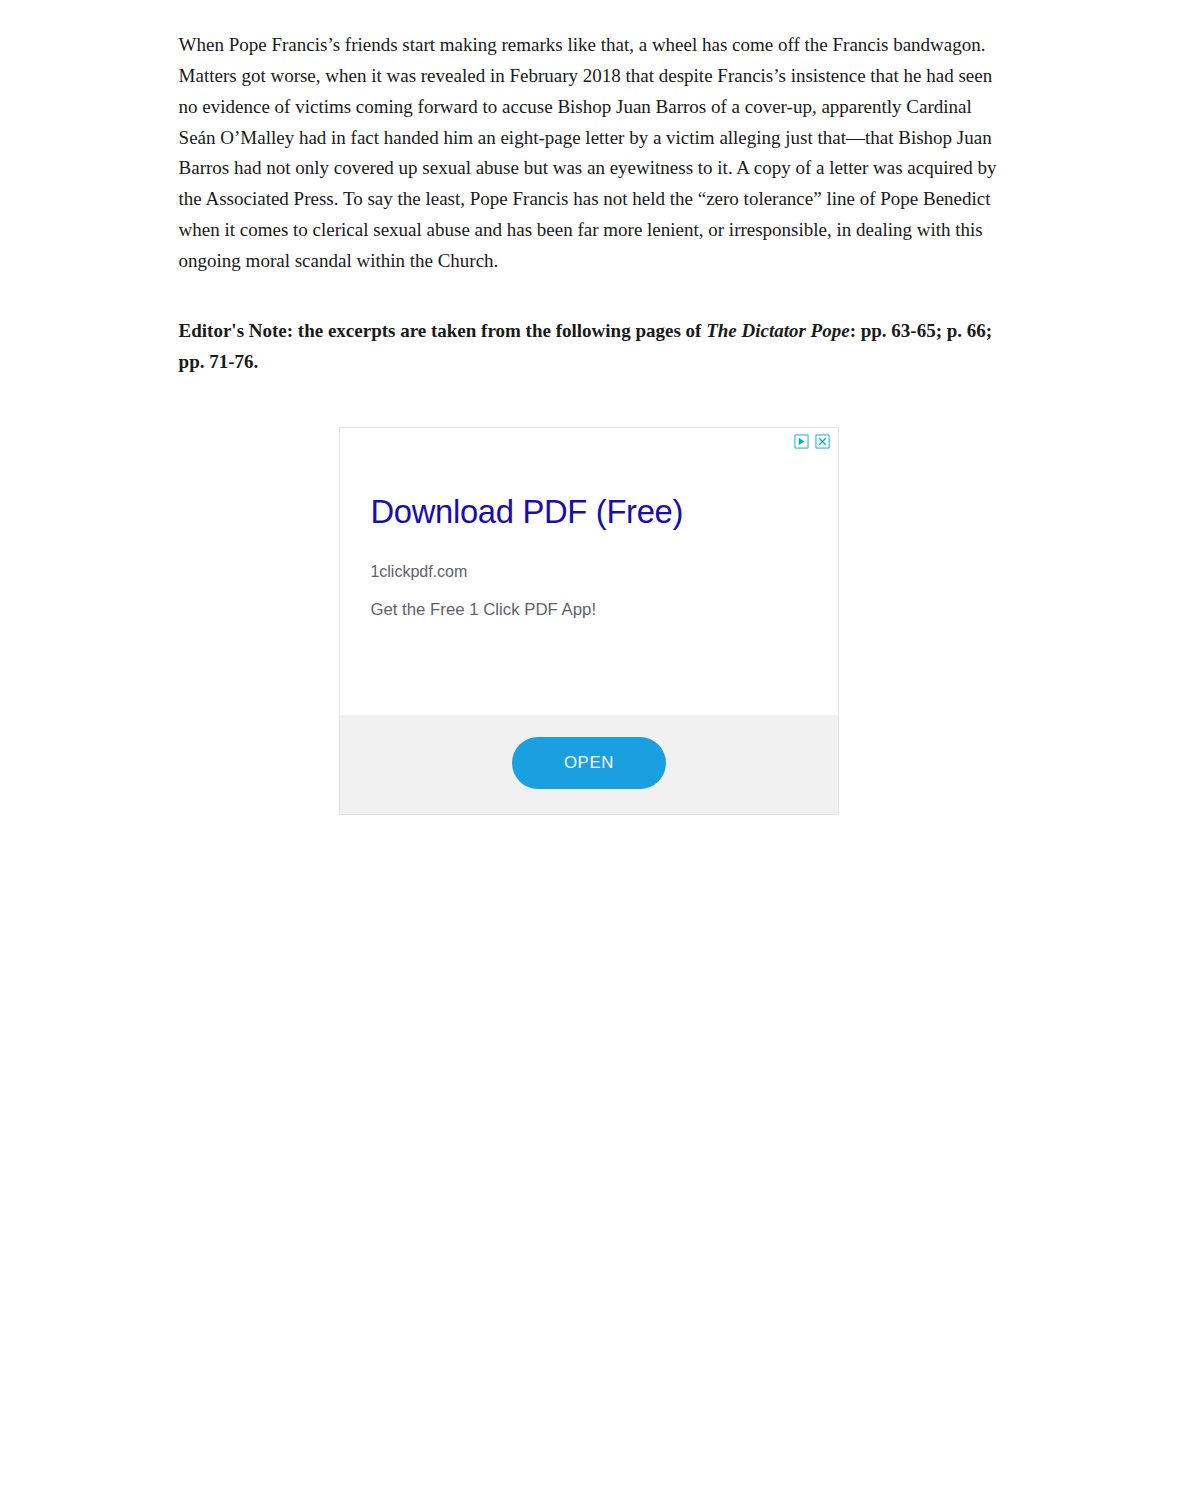When Pope Francis’s friends start making remarks like that, a wheel has come off the Francis bandwagon. Matters got worse, when it was revealed in February 2018 that despite Francis’s insistence that he had seen no evidence of victims coming forward to accuse Bishop Juan Barros of a cover-up, apparently Cardinal Seán O’Malley had in fact handed him an eight-page letter by a victim alleging just that—that Bishop Juan Barros had not only covered up sexual abuse but was an eyewitness to it. A copy of a letter was acquired by the Associated Press. To say the least, Pope Francis has not held the “zero tolerance” line of Pope Benedict when it comes to clerical sexual abuse and has been far more lenient, or irresponsible, in dealing with this ongoing moral scandal within the Church.
Editor's Note: the excerpts are taken from the following pages of The Dictator Pope: pp. 63-65; p. 66; pp. 71-76.
Download PDF (Free)
1clickpdf.com
Get the Free 1 Click PDF App!
OPEN